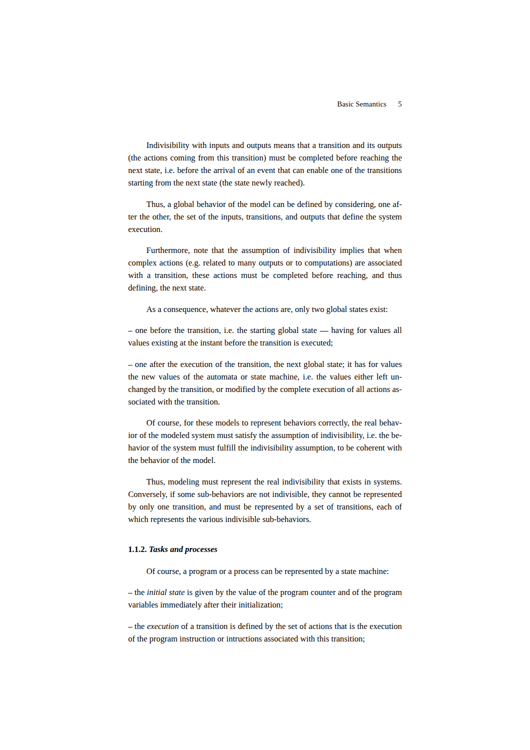Basic Semantics 5
Indivisibility with inputs and outputs means that a transition and its outputs (the actions coming from this transition) must be completed before reaching the next state, i.e. before the arrival of an event that can enable one of the transitions starting from the next state (the state newly reached).
Thus, a global behavior of the model can be defined by considering, one after the other, the set of the inputs, transitions, and outputs that define the system execution.
Furthermore, note that the assumption of indivisibility implies that when complex actions (e.g. related to many outputs or to computations) are associated with a transition, these actions must be completed before reaching, and thus defining, the next state.
As a consequence, whatever the actions are, only two global states exist:
– one before the transition, i.e. the starting global state — having for values all values existing at the instant before the transition is executed;
– one after the execution of the transition, the next global state; it has for values the new values of the automata or state machine, i.e. the values either left unchanged by the transition, or modified by the complete execution of all actions associated with the transition.
Of course, for these models to represent behaviors correctly, the real behavior of the modeled system must satisfy the assumption of indivisibility, i.e. the behavior of the system must fulfill the indivisibility assumption, to be coherent with the behavior of the model.
Thus, modeling must represent the real indivisibility that exists in systems. Conversely, if some sub-behaviors are not indivisible, they cannot be represented by only one transition, and must be represented by a set of transitions, each of which represents the various indivisible sub-behaviors.
1.1.2. Tasks and processes
Of course, a program or a process can be represented by a state machine:
– the initial state is given by the value of the program counter and of the program variables immediately after their initialization;
– the execution of a transition is defined by the set of actions that is the execution of the program instruction or intructions associated with this transition;